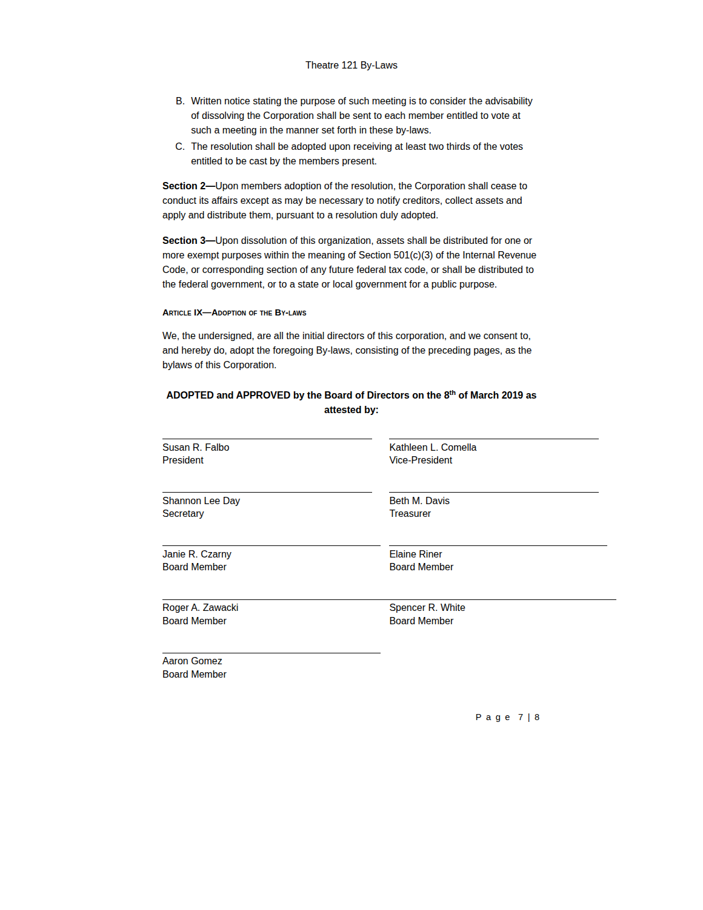Theatre 121 By-Laws
Written notice stating the purpose of such meeting is to consider the advisability of dissolving the Corporation shall be sent to each member entitled to vote at such a meeting in the manner set forth in these by-laws.
The resolution shall be adopted upon receiving at least two thirds of the votes entitled to be cast by the members present.
Section 2—Upon members adoption of the resolution, the Corporation shall cease to conduct its affairs except as may be necessary to notify creditors, collect assets and apply and distribute them, pursuant to a resolution duly adopted.
Section 3—Upon dissolution of this organization, assets shall be distributed for one or more exempt purposes within the meaning of Section 501(c)(3) of the Internal Revenue Code, or corresponding section of any future federal tax code, or shall be distributed to the federal government, or to a state or local government for a public purpose.
Article IX—Adoption of the By-laws
We, the undersigned, are all the initial directors of this corporation, and we consent to, and hereby do, adopt the foregoing By-laws, consisting of the preceding pages, as the bylaws of this Corporation.
ADOPTED and APPROVED by the Board of Directors on the 8th of March 2019 as attested by:
| Susan R. Falbo President | Kathleen L. Comella Vice-President |
| Shannon Lee Day Secretary | Beth M. Davis Treasurer |
| Janie R. Czarny Board Member | Elaine Riner Board Member |
| Roger A. Zawacki Board Member | Spencer R. White Board Member |
| Aaron Gomez Board Member | |
P a g e 7 | 8